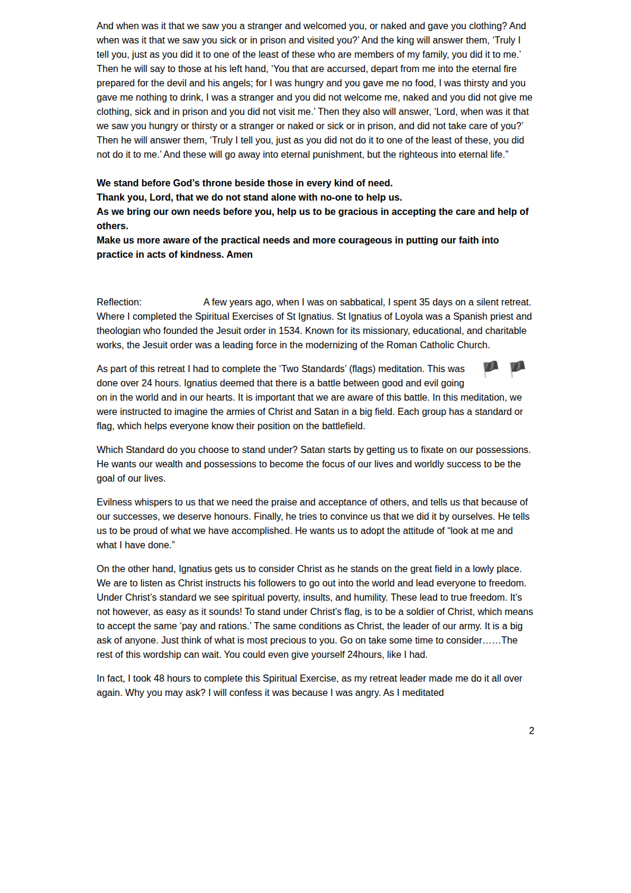And when was it that we saw you a stranger and welcomed you, or naked and gave you clothing? And when was it that we saw you sick or in prison and visited you?’ And the king will answer them, ‘Truly I tell you, just as you did it to one of the least of these who are members of my family, you did it to me.’ Then he will say to those at his left hand, ‘You that are accursed, depart from me into the eternal fire prepared for the devil and his angels; for I was hungry and you gave me no food, I was thirsty and you gave me nothing to drink, I was a stranger and you did not welcome me, naked and you did not give me clothing, sick and in prison and you did not visit me.’ Then they also will answer, ‘Lord, when was it that we saw you hungry or thirsty or a stranger or naked or sick or in prison, and did not take care of you?’ Then he will answer them, ‘Truly I tell you, just as you did not do it to one of the least of these, you did not do it to me.’ And these will go away into eternal punishment, but the righteous into eternal life.”
We stand before God’s throne beside those in every kind of need.
Thank you, Lord, that we do not stand alone with no-one to help us.
As we bring our own needs before you, help us to be gracious in accepting the care and help of others.
Make us more aware of the practical needs and more courageous in putting our faith into practice in acts of kindness. Amen
Reflection: A few years ago, when I was on sabbatical, I spent 35 days on a silent retreat. Where I completed the Spiritual Exercises of St Ignatius. St Ignatius of Loyola was a Spanish priest and theologian who founded the Jesuit order in 1534. Known for its missionary, educational, and charitable works, the Jesuit order was a leading force in the modernizing of the Roman Catholic Church.
🏴🏴As part of this retreat I had to complete the ‘Two Standards’ (flags) meditation. This was done over 24 hours. Ignatius deemed that there is a battle between good and evil going on in the world and in our hearts. It is important that we are aware of this battle. In this meditation, we were instructed to imagine the armies of Christ and Satan in a big field. Each group has a standard or flag, which helps everyone know their position on the battlefield.
Which Standard do you choose to stand under? Satan starts by getting us to fixate on our possessions. He wants our wealth and possessions to become the focus of our lives and worldly success to be the goal of our lives.
Evilness whispers to us that we need the praise and acceptance of others, and tells us that because of our successes, we deserve honours. Finally, he tries to convince us that we did it by ourselves. He tells us to be proud of what we have accomplished. He wants us to adopt the attitude of “look at me and what I have done.”
On the other hand, Ignatius gets us to consider Christ as he stands on the great field in a lowly place. We are to listen as Christ instructs his followers to go out into the world and lead everyone to freedom. Under Christ’s standard we see spiritual poverty, insults, and humility. These lead to true freedom. It’s not however, as easy as it sounds! To stand under Christ’s flag, is to be a soldier of Christ, which means to accept the same ‘pay and rations.’ The same conditions as Christ, the leader of our army. It is a big ask of anyone. Just think of what is most precious to you. Go on take some time to consider……The rest of this wordship can wait. You could even give yourself 24hours, like I had.
In fact, I took 48 hours to complete this Spiritual Exercise, as my retreat leader made me do it all over again. Why you may ask? I will confess it was because I was angry. As I meditated
2